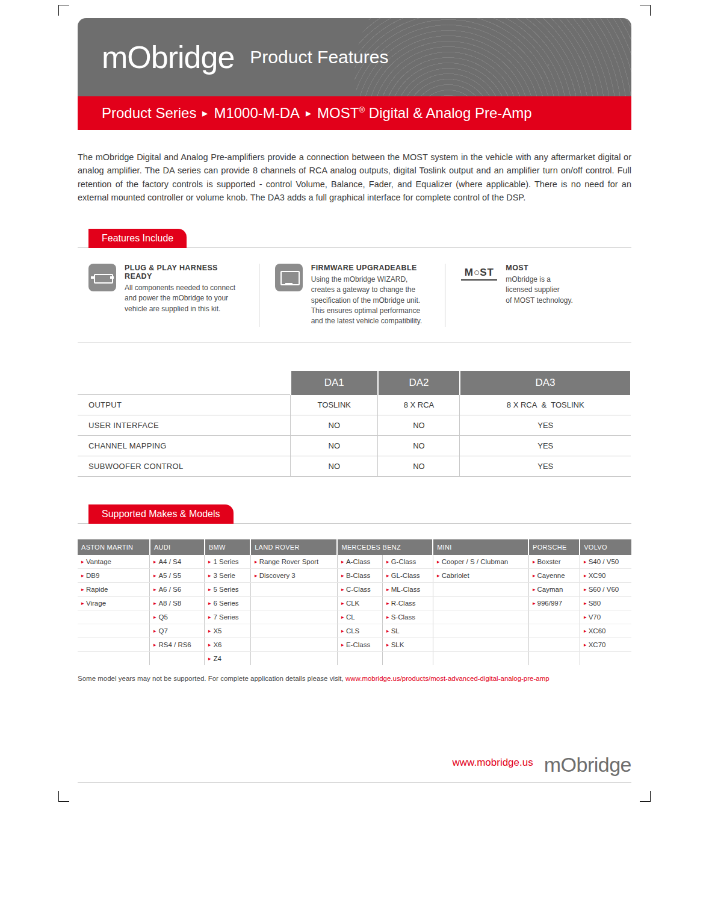mObridge
Product Features
Product Series ▸ M1000-M-DA ▸ MOST® Digital & Analog Pre-Amp
The mObridge Digital and Analog Pre-amplifiers provide a connection between the MOST system in the vehicle with any aftermarket digital or analog amplifier. The DA series can provide 8 channels of RCA analog outputs, digital Toslink output and an amplifier turn on/off control. Full retention of the factory controls is supported - control Volume, Balance, Fader, and Equalizer (where applicable). There is no need for an external mounted controller or volume knob. The DA3 adds a full graphical interface for complete control of the DSP.
Features Include
PLUG & PLAY HARNESS READY
All components needed to connect and power the mObridge to your vehicle are supplied in this kit.
FIRMWARE UPGRADEABLE
Using the mObridge WIZARD, creates a gateway to change the specification of the mObridge unit. This ensures optimal performance and the latest vehicle compatibility.
M○ST
MOST
mObridge is a
licensed supplier
of MOST technology.
| | DA1 | DA2 | DA3 |
| --- | --- | --- | --- |
| OUTPUT | TOSLINK | 8 X RCA | 8 X RCA & TOSLINK |
| USER INTERFACE | NO | NO | YES |
| CHANNEL MAPPING | NO | NO | YES |
| SUBWOOFER CONTROL | NO | NO | YES |
Supported Makes & Models
| ASTON MARTIN | AUDI | BMW | LAND ROVER | MERCEDES BENZ | MINI | PORSCHE | VOLVO |
| --- | --- | --- | --- | --- | --- | --- | --- |
| ▸ Vantage | ▸ A4 / S4 | ▸ 1 Series | ▸ Range Rover Sport | ▸ A-Class | ▸ G-Class | ▸ Cooper / S / Clubman | ▸ Boxster | ▸ S40 / V50 |
| ▸ DB9 | ▸ A5 / S5 | ▸ 3 Serie | ▸ Discovery 3 | ▸ B-Class | ▸ GL-Class | ▸ Cabriolet | ▸ Cayenne | ▸ XC90 |
| ▸ Rapide | ▸ A6 / S6 | ▸ 5 Series | | ▸ C-Class | ▸ ML-Class | | ▸ Cayman | ▸ S60 / V60 |
| ▸ Virage | ▸ A8 / S8 | ▸ 6 Series | | ▸ CLK | ▸ R-Class | | ▸ 996/997 | ▸ S80 |
| | ▸ Q5 | ▸ 7 Series | | ▸ CL | ▸ S-Class | | | ▸ V70 |
| | ▸ Q7 | ▸ X5 | | ▸ CLS | ▸ SL | | | ▸ XC60 |
| | ▸ RS4 / RS6 | ▸ X6 | | ▸ E-Class | ▸ SLK | | | ▸ XC70 |
| | | ▸ Z4 | | | | | | |
Some model years may not be supported. For complete application details please visit, www.mobridge.us/products/most-advanced-digital-analog-pre-amp
www.mobridge.us mObridge